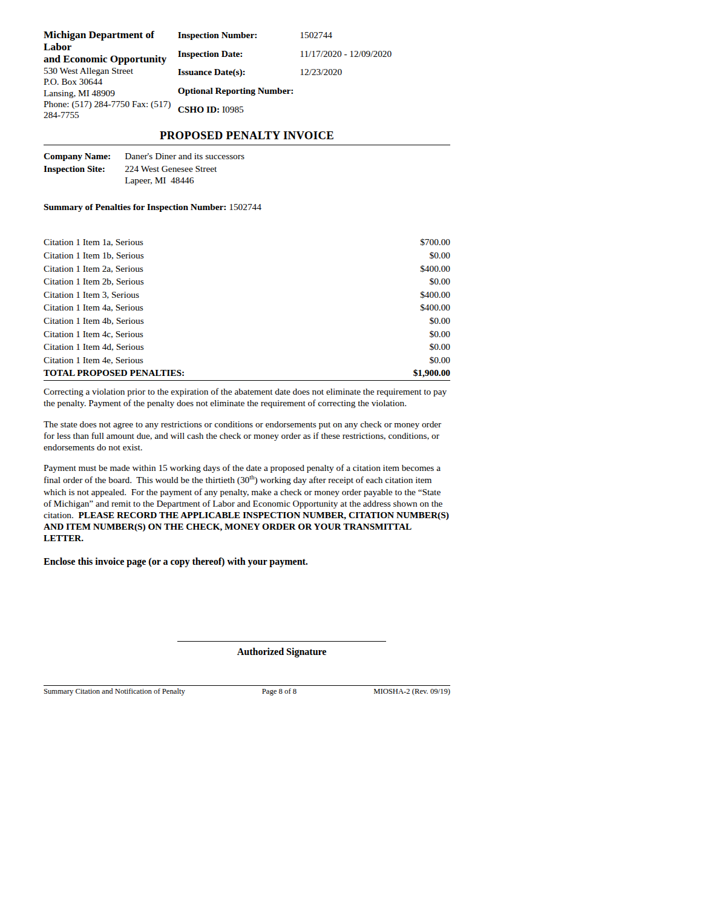| Michigan Department of Labor and Economic Opportunity 530 West Allegan Street P.O. Box 30644 Lansing, MI 48909 Phone: (517) 284-7750 Fax: (517) 284-7755 | Inspection Number: | 1502744 |
| Inspection Date: | 11/17/2020 - 12/09/2020 |
| Issuance Date(s): | 12/23/2020 |
| Optional Reporting Number: | |
| CSHO ID: I0985 | |
PROPOSED PENALTY INVOICE
| Company Name: | Daner's Diner and its successors |
| Inspection Site: | 224 West Genesee Street Lapeer, MI 48446 |
Summary of Penalties for Inspection Number: 1502744
| Citation 1 Item 1a, Serious | $700.00 |
| Citation 1 Item 1b, Serious | $0.00 |
| Citation 1 Item 2a, Serious | $400.00 |
| Citation 1 Item 2b, Serious | $0.00 |
| Citation 1 Item 3, Serious | $400.00 |
| Citation 1 Item 4a, Serious | $400.00 |
| Citation 1 Item 4b, Serious | $0.00 |
| Citation 1 Item 4c, Serious | $0.00 |
| Citation 1 Item 4d, Serious | $0.00 |
| Citation 1 Item 4e, Serious | $0.00 |
| TOTAL PROPOSED PENALTIES: | $1,900.00 |
Correcting a violation prior to the expiration of the abatement date does not eliminate the requirement to pay the penalty. Payment of the penalty does not eliminate the requirement of correcting the violation.
The state does not agree to any restrictions or conditions or endorsements put on any check or money order for less than full amount due, and will cash the check or money order as if these restrictions, conditions, or endorsements do not exist.
Payment must be made within 15 working days of the date a proposed penalty of a citation item becomes a final order of the board. This would be the thirtieth (30th) working day after receipt of each citation item which is not appealed. For the payment of any penalty, make a check or money order payable to the “State of Michigan” and remit to the Department of Labor and Economic Opportunity at the address shown on the citation. PLEASE RECORD THE APPLICABLE INSPECTION NUMBER, CITATION NUMBER(S) AND ITEM NUMBER(S) ON THE CHECK, MONEY ORDER OR YOUR TRANSMITTAL LETTER.
Enclose this invoice page (or a copy thereof) with your payment.
Authorized Signature
Summary Citation and Notification of Penalty Page 8 of 8 MIOSHA-2 (Rev. 09/19)